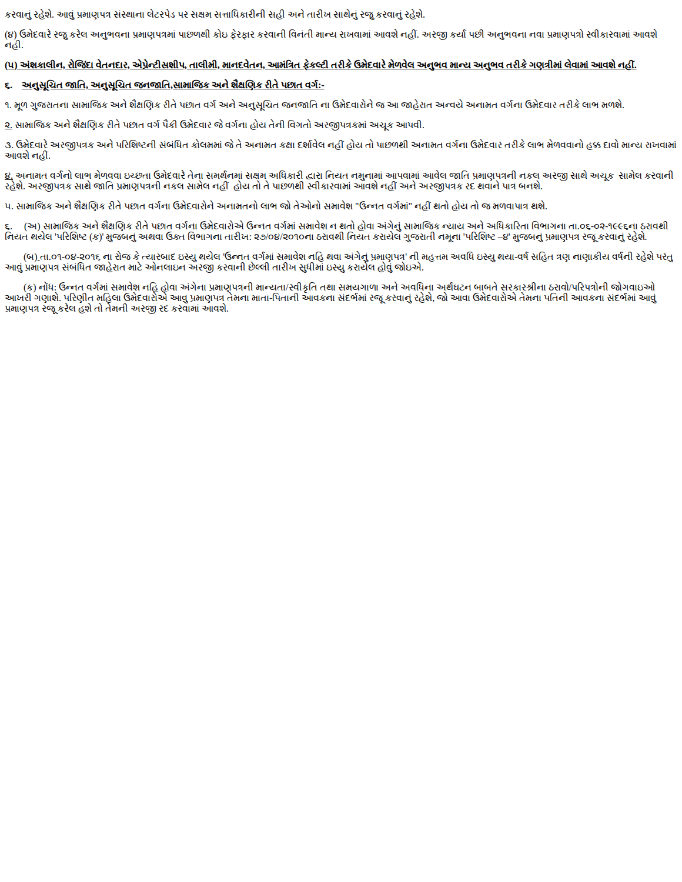કરવાનું રહેશે. આવું પ્રમાણપત્ર સંસ્થાના લેટરપેડ પર સક્ષમ સત્તાધિકારીની સહી અને તારીખ સાથેનું રજુ કરવાનું રહેશે.
(૪) ઉમેદવારે રજુ કરેલ અનુભવના પ્રમાણપત્રમાં પાછળથી કોઇ ફેરફાર કરવાની વિનંતી માન્ય રાખવામાં આવશે નહીં. અરજી કર્યા પછી અનુભવના નવા પ્રમાણપત્રો સ્વીકારવામાં આવશે નહી.
(૫) અંશકાલીન, રોજિંદા વેતનદાર, એપ્રેન્ટીસશીપ, તાલીમી, માનદવેતન, આમંત્રિત ફેકલ્ટી તરીકે ઉમેદવારે મેળવેલ અનુભવ માન્ય અનુભવ તરીકે ગણત્રીમાં લેવામાં આવશે નહીં.
૬. અનુસૂચિત જાતિ, અનુસૂચિત જનજાતિ,સામાજિક અને શૈક્ષણિક રીતે પછાત વર્ગ:-
૧. મૂળ ગુજરાતના સામાજિક અને શૈક્ષણિક રીતે પછાત વર્ગ અને અનુસૂચિત જનજાતિ ના ઉમેદવારોને જ આ જાહેરાત અન્વયે અનામત વર્ગના ઉમેદવાર તરીકે લાભ મળશે.
૨. સામાજિક અને શૈક્ષણિક રીતે પછાત વર્ગ પૈકી ઉમેદવાર જે વર્ગના હોય તેની વિગતો અરજીપત્રકમાં અચૂક આપવી.
૩. ઉમેદવારે અરજીપત્રક અને પરિશિષ્ટની સંબંધિત કોલમમાં જે તે અનામત કક્ષા દર્શાવેલ નહીં હોય તો પાછળથી અનામત વર્ગના ઉમેદવાર તરીકે લાભ મેળવવાનો હક્ક દાવો માન્ય રાખવામાં આવશે નહીં.
૪. અનામત વર્ગનો લાભ મેળવવા ઇચ્છતા ઉમેદવારે તેના સમર્થનમાં સક્ષમ અધિકારી દ્વારા નિયત નમુનામાં આપવામાં આવેલ જાતિ પ્રમાણપત્રની નકલ અરજી સાથે અચૂક સામેલ કરવાની રહેશે. અરજીપત્રક સાથે જાતિ પ્રમાણપત્રની નકલ સામેલ નહીં હોય તો તે પાછળથી સ્વીકારવામાં આવશે નહીં અને અરજીપત્રક રદ થવાને પાત્ર બનશે.
૫. સામાજિક અને શૈક્ષણિક રીતે પછાત વર્ગના ઉમેદવારોને અનામતનો લાભ જો તેઓનો સમાવેશ "ઉન્નત વર્ગમાં" નહીં થતો હોય તો જ મળવાપાત્ર થશે.
૬. (અ) સામાજિક અને શૈક્ષણિક રીતે પછાત વર્ગના ઉમેદવારોએ ઉન્નત વર્ગમાં સમાવેશ ન થતો હોવા અંગેનું સામાજિક ન્યાય અને અધિકારિતા વિભાગના તા.૦૬-૦૨-૧૯૯૬ના ઠરાવથી નિયત થયેલ 'પરિશિષ્ટ (ક)' મુજબનું અથવા ઉક્ત વિભાગના તારીખ: ૨૭/૦૪/૨૦૧૦ના ઠરાવથી નિયત કરાયેલ ગુજરાતી નમૂના 'પરિશિષ્ટ –૪' મુજબનું પ્રમાણપત્ર રજૂ કરવાનું રહેશે.
(બ) તા.૦૧-૦૪-૨૦૧૬ ના રોજ કે ત્યારબાદ ઇસ્યુ થયેલ 'ઉન્નત વર્ગમાં સમાવેશ નહિ થવા અંગેનું પ્રમાણપત્ર' ની મહત્તમ અવધિ ઇસ્યુ થયા-વર્ષ સહિત ત્રણ નાણાકીય વર્ષની રહેશે પરંતુ આવું પ્રમાણપત્ર સંબંધિત જાહેરાત માટે ઓનલાઇન અરજી કરવાની છેલ્લી તારીખ સુધીમાં ઇસ્યુ કરાયેલ હોવું જોઇએ.
(ક) નોંધ: ઉન્નત વર્ગમાં સમાવેશ નહિ હોવા અંગેના પ્રમાણપત્રની માન્યતા/સ્વીકૃતિ તથા સમયગાળા અને અવધિના અર્થઘટન બાબતે સરકારશ્રીના ઠરાવો/પરિપત્રોની જોગવાઇઓ આખરી ગણાશે. પરિણીત મહિલા ઉમેદવારોએ આવુ પ્રમાણપત્ર તેમના માતા-પિતાની આવકના સંદર્ભમાં રજૂ કરવાનું રહેશે, જો આવા ઉમેદવારોએ તેમના પતિની આવકના સંદર્ભમાં આવું પ્રમાણપત્ર રજૂ કરેલ હશે તો તેમની અરજી રદ કરવામાં આવશે.